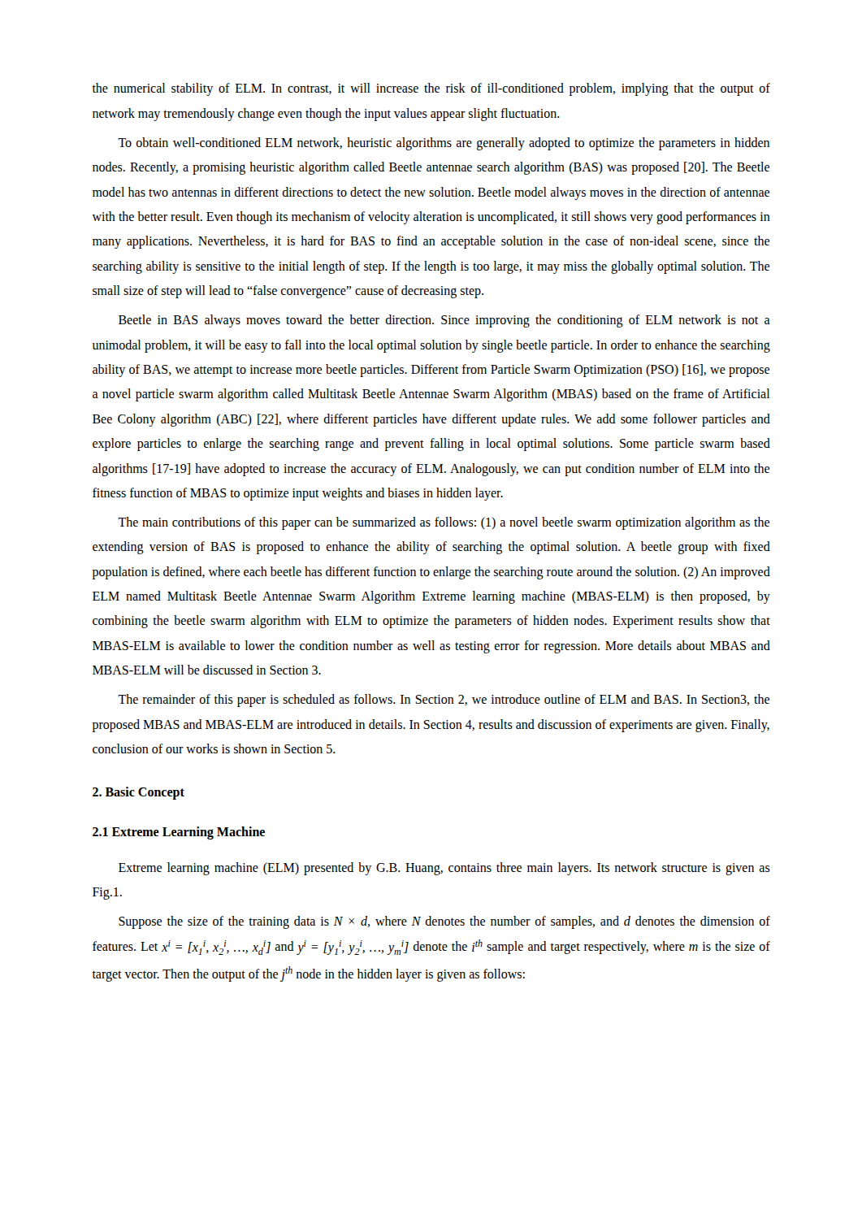the numerical stability of ELM. In contrast, it will increase the risk of ill-conditioned problem, implying that the output of network may tremendously change even though the input values appear slight fluctuation.
To obtain well-conditioned ELM network, heuristic algorithms are generally adopted to optimize the parameters in hidden nodes. Recently, a promising heuristic algorithm called Beetle antennae search algorithm (BAS) was proposed [20]. The Beetle model has two antennas in different directions to detect the new solution. Beetle model always moves in the direction of antennae with the better result. Even though its mechanism of velocity alteration is uncomplicated, it still shows very good performances in many applications. Nevertheless, it is hard for BAS to find an acceptable solution in the case of non-ideal scene, since the searching ability is sensitive to the initial length of step. If the length is too large, it may miss the globally optimal solution. The small size of step will lead to “false convergence” cause of decreasing step.
Beetle in BAS always moves toward the better direction. Since improving the conditioning of ELM network is not a unimodal problem, it will be easy to fall into the local optimal solution by single beetle particle. In order to enhance the searching ability of BAS, we attempt to increase more beetle particles. Different from Particle Swarm Optimization (PSO) [16], we propose a novel particle swarm algorithm called Multitask Beetle Antennae Swarm Algorithm (MBAS) based on the frame of Artificial Bee Colony algorithm (ABC) [22], where different particles have different update rules. We add some follower particles and explore particles to enlarge the searching range and prevent falling in local optimal solutions. Some particle swarm based algorithms [17-19] have adopted to increase the accuracy of ELM. Analogously, we can put condition number of ELM into the fitness function of MBAS to optimize input weights and biases in hidden layer.
The main contributions of this paper can be summarized as follows: (1) a novel beetle swarm optimization algorithm as the extending version of BAS is proposed to enhance the ability of searching the optimal solution. A beetle group with fixed population is defined, where each beetle has different function to enlarge the searching route around the solution. (2) An improved ELM named Multitask Beetle Antennae Swarm Algorithm Extreme learning machine (MBAS-ELM) is then proposed, by combining the beetle swarm algorithm with ELM to optimize the parameters of hidden nodes. Experiment results show that MBAS-ELM is available to lower the condition number as well as testing error for regression. More details about MBAS and MBAS-ELM will be discussed in Section 3.
The remainder of this paper is scheduled as follows. In Section 2, we introduce outline of ELM and BAS. In Section3, the proposed MBAS and MBAS-ELM are introduced in details. In Section 4, results and discussion of experiments are given. Finally, conclusion of our works is shown in Section 5.
2. Basic Concept
2.1 Extreme Learning Machine
Extreme learning machine (ELM) presented by G.B. Huang, contains three main layers. Its network structure is given as Fig.1.
Suppose the size of the training data is N × d, where N denotes the number of samples, and d denotes the dimension of features. Let xi = [x1i, x2i, …, xdi] and yi = [y1i, y2i, …, ymi] denote the ith sample and target respectively, where m is the size of target vector. Then the output of the jth node in the hidden layer is given as follows: